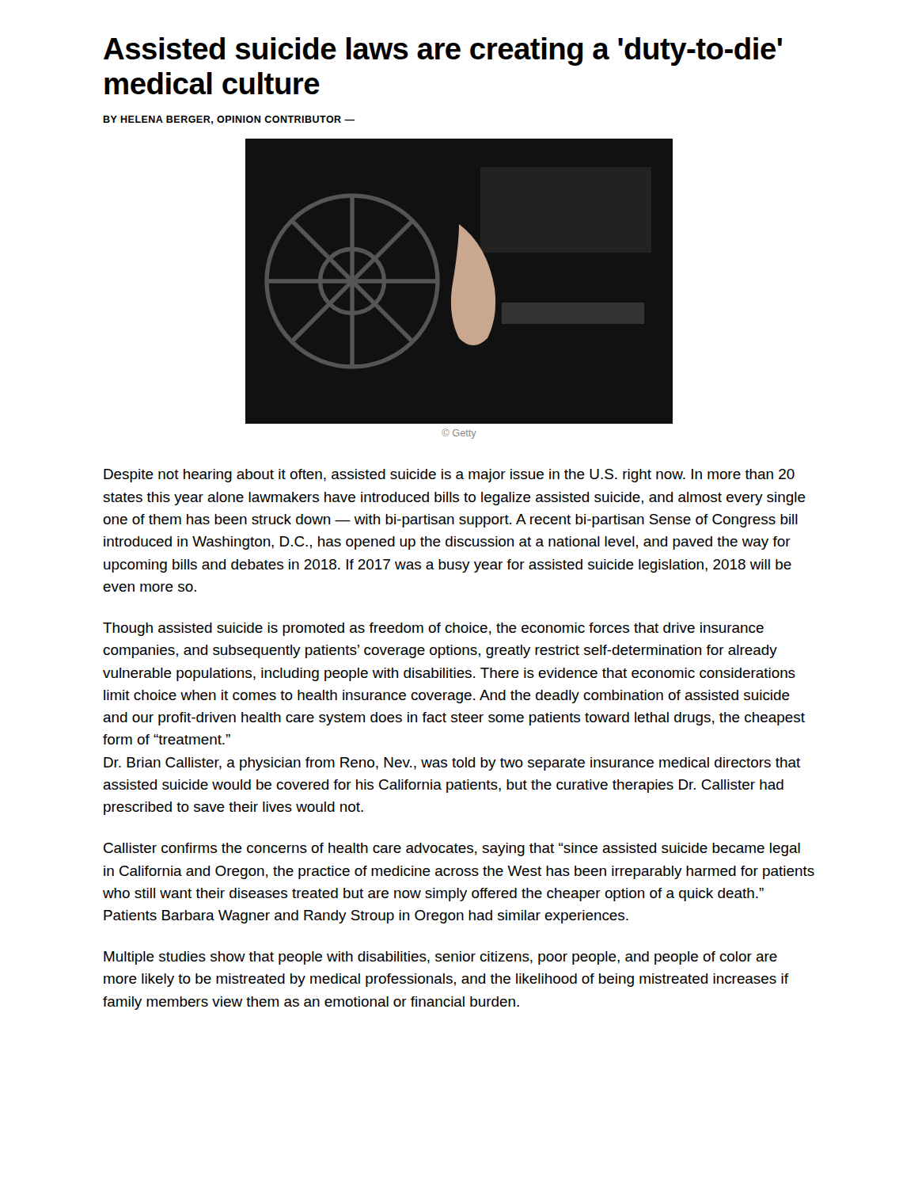Assisted suicide laws are creating a 'duty-to-die' medical culture
BY HELENA BERGER, OPINION CONTRIBUTOR —
© Getty
Despite not hearing about it often, assisted suicide is a major issue in the U.S. right now. In more than 20 states this year alone lawmakers have introduced bills to legalize assisted suicide, and almost every single one of them has been struck down — with bi-partisan support. A recent bi-partisan Sense of Congress bill introduced in Washington, D.C., has opened up the discussion at a national level, and paved the way for upcoming bills and debates in 2018. If 2017 was a busy year for assisted suicide legislation, 2018 will be even more so.
Though assisted suicide is promoted as freedom of choice, the economic forces that drive insurance companies, and subsequently patients’ coverage options, greatly restrict self-determination for already vulnerable populations, including people with disabilities. There is evidence that economic considerations limit choice when it comes to health insurance coverage. And the deadly combination of assisted suicide and our profit-driven health care system does in fact steer some patients toward lethal drugs, the cheapest form of “treatment.”
Dr. Brian Callister, a physician from Reno, Nev., was told by two separate insurance medical directors that assisted suicide would be covered for his California patients, but the curative therapies Dr. Callister had prescribed to save their lives would not.
Callister confirms the concerns of health care advocates, saying that “since assisted suicide became legal in California and Oregon, the practice of medicine across the West has been irreparably harmed for patients who still want their diseases treated but are now simply offered the cheaper option of a quick death.” Patients Barbara Wagner and Randy Stroup in Oregon had similar experiences.
Multiple studies show that people with disabilities, senior citizens, poor people, and people of color are more likely to be mistreated by medical professionals, and the likelihood of being mistreated increases if family members view them as an emotional or financial burden.